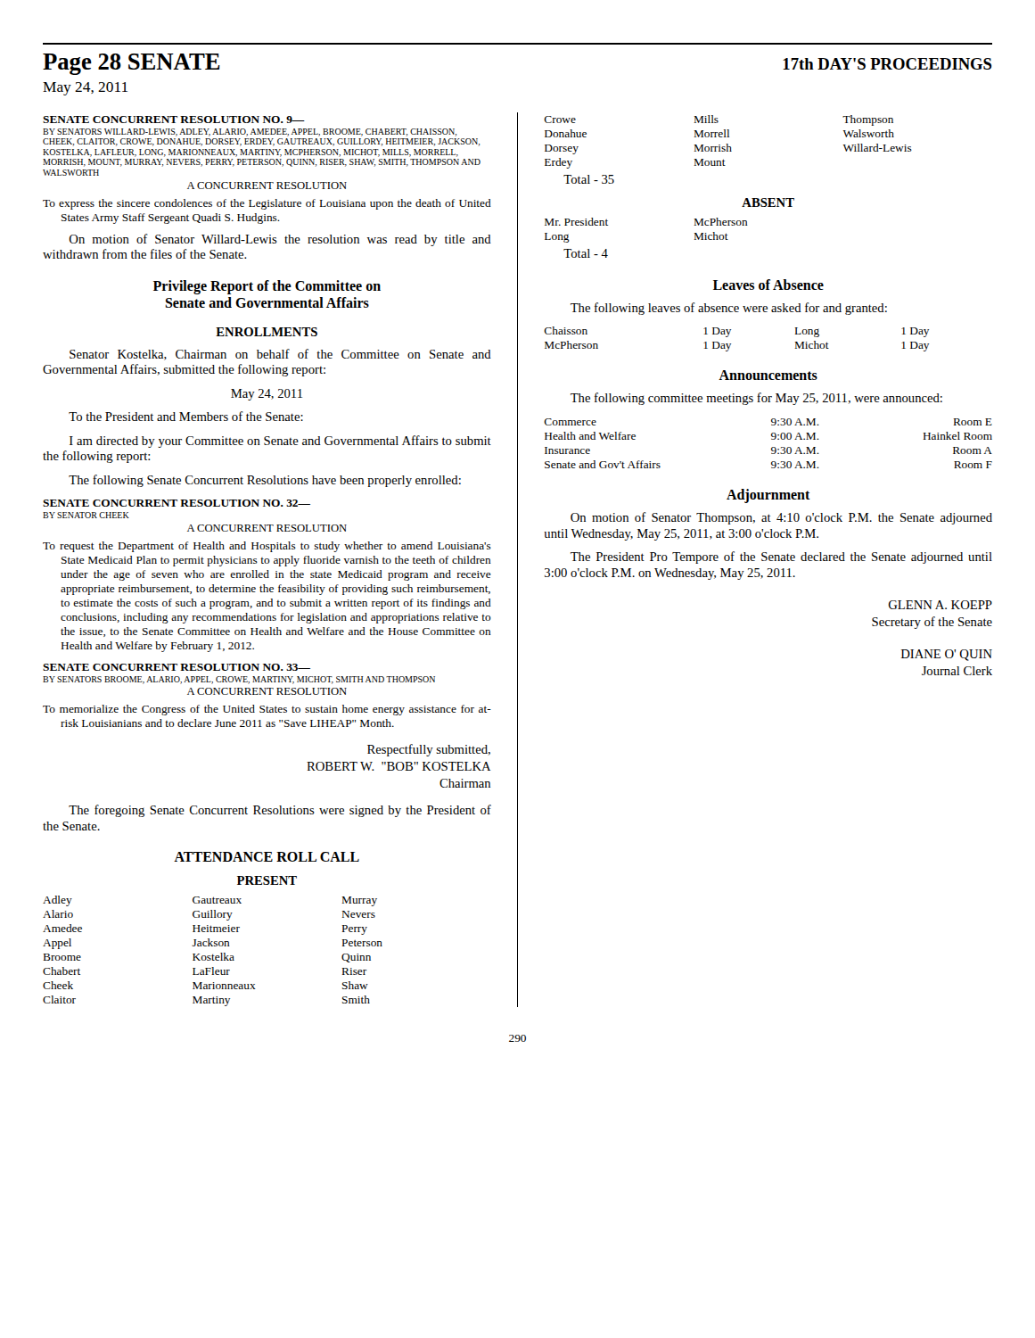Page 28 SENATE
17th DAY'S PROCEEDINGS
May 24, 2011
SENATE CONCURRENT RESOLUTION NO. 9—
BY SENATORS WILLARD-LEWIS, ADLEY, ALARIO, AMEDEE, APPEL, BROOME, CHABERT, CHAISSON, CHEEK, CLAITOR, CROWE, DONAHUE, DORSEY, ERDEY, GAUTREAUX, GUILLORY, HEITMEIER, JACKSON, KOSTELKA, LAFLEUR, LONG, MARIONNEAUX, MARTINY, MCPHERSON, MICHOT, MILLS, MORRELL, MORRISH, MOUNT, MURRAY, NEVERS, PERRY, PETERSON, QUINN, RISER, SHAW, SMITH, THOMPSON AND WALSWORTH
A CONCURRENT RESOLUTION
To express the sincere condolences of the Legislature of Louisiana upon the death of United States Army Staff Sergeant Quadi S. Hudgins.
On motion of Senator Willard-Lewis the resolution was read by title and withdrawn from the files of the Senate.
Privilege Report of the Committee on
Senate and Governmental Affairs
ENROLLMENTS
Senator Kostelka, Chairman on behalf of the Committee on Senate and Governmental Affairs, submitted the following report:
May 24, 2011
To the President and Members of the Senate:
I am directed by your Committee on Senate and Governmental Affairs to submit the following report:
The following Senate Concurrent Resolutions have been properly enrolled:
SENATE CONCURRENT RESOLUTION NO. 32—
BY SENATOR CHEEK
A CONCURRENT RESOLUTION
To request the Department of Health and Hospitals to study whether to amend Louisiana's State Medicaid Plan to permit physicians to apply fluoride varnish to the teeth of children under the age of seven who are enrolled in the state Medicaid program and receive appropriate reimbursement, to determine the feasibility of providing such reimbursement, to estimate the costs of such a program, and to submit a written report of its findings and conclusions, including any recommendations for legislation and appropriations relative to the issue, to the Senate Committee on Health and Welfare and the House Committee on Health and Welfare by February 1, 2012.
SENATE CONCURRENT RESOLUTION NO. 33—
BY SENATORS BROOME, ALARIO, APPEL, CROWE, MARTINY, MICHOT, SMITH AND THOMPSON
A CONCURRENT RESOLUTION
To memorialize the Congress of the United States to sustain home energy assistance for at-risk Louisianians and to declare June 2011 as "Save LIHEAP" Month.
Respectfully submitted,
ROBERT W. "BOB" KOSTELKA
Chairman
The foregoing Senate Concurrent Resolutions were signed by the President of the Senate.
ATTENDANCE ROLL CALL
PRESENT
| Adley | Gautreaux | Murray |
| Alario | Guillory | Nevers |
| Amedee | Heitmeier | Perry |
| Appel | Jackson | Peterson |
| Broome | Kostelka | Quinn |
| Chabert | LaFleur | Riser |
| Cheek | Marionneaux | Shaw |
| Claitor | Martiny | Smith |
| Crowe | Mills | Thompson |
| Donahue | Morrell | Walsworth |
| Dorsey | Morrish | Willard-Lewis |
| Erdey | Mount | |
Total - 35
ABSENT
| Mr. President | McPherson | |
| Long | Michot | |
Total - 4
Leaves of Absence
The following leaves of absence were asked for and granted:
| Chaisson | 1 Day | Long | 1 Day |
| McPherson | 1 Day | Michot | 1 Day |
Announcements
The following committee meetings for May 25, 2011, were announced:
| Commerce | 9:30 A.M. | Room E |
| Health and Welfare | 9:00 A.M. | Hainkel Room |
| Insurance | 9:30 A.M. | Room A |
| Senate and Gov't Affairs | 9:30 A.M. | Room F |
Adjournment
On motion of Senator Thompson, at 4:10 o'clock P.M. the Senate adjourned until Wednesday, May 25, 2011, at 3:00 o'clock P.M.
The President Pro Tempore of the Senate declared the Senate adjourned until 3:00 o'clock P.M. on Wednesday, May 25, 2011.
GLENN A. KOEPP
Secretary of the Senate
DIANE O' QUIN
Journal Clerk
290